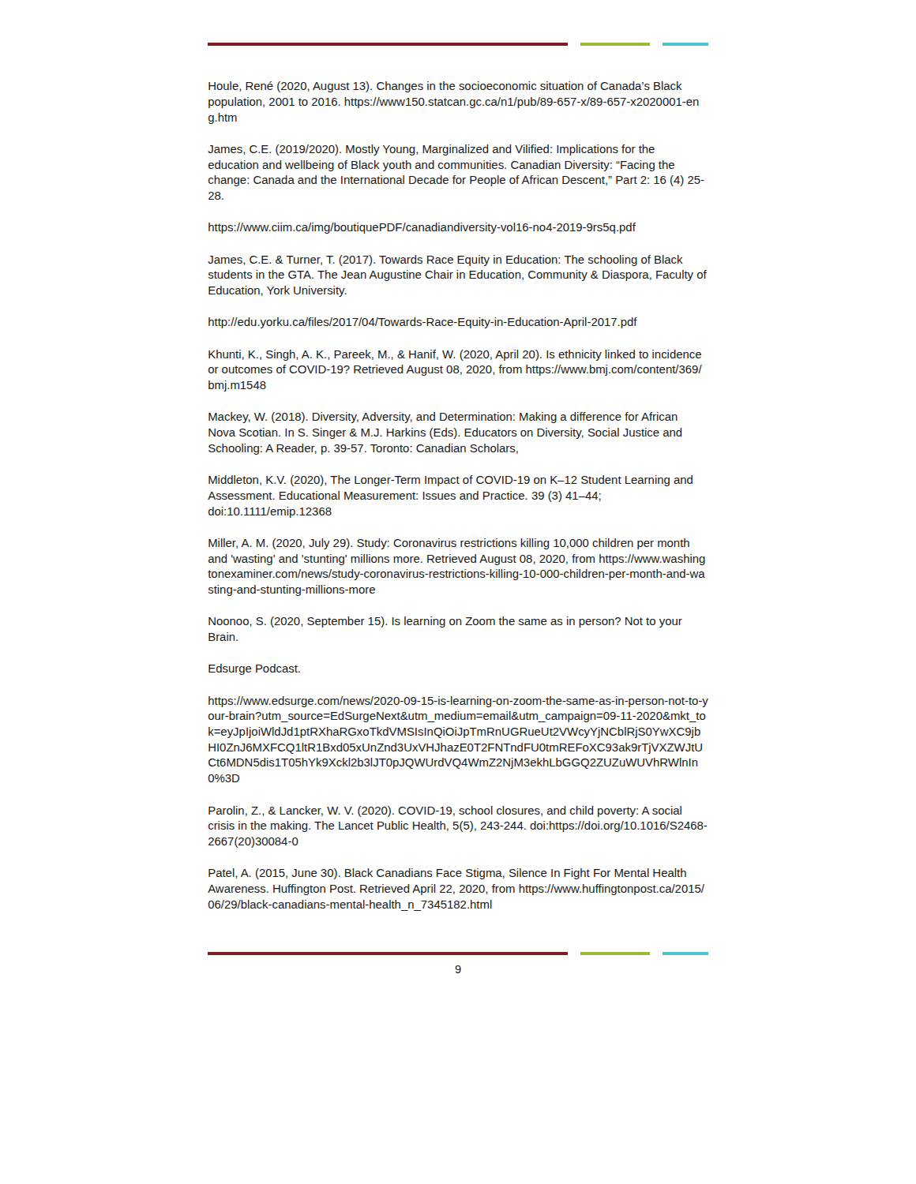Houle, René (2020, August 13). Changes in the socioeconomic situation of Canada’s Black population, 2001 to 2016. https://www150.statcan.gc.ca/n1/pub/89-657-x/89-657-x2020001-eng.htm
James, C.E. (2019/2020). Mostly Young, Marginalized and Vilified: Implications for the education and wellbeing of Black youth and communities. Canadian Diversity: “Facing the change: Canada and the International Decade for People of African Descent,” Part 2: 16 (4) 25-28.
https://www.ciim.ca/img/boutiquePDF/canadiandiversity-vol16-no4-2019-9rs5q.pdf
James, C.E. & Turner, T. (2017). Towards Race Equity in Education: The schooling of Black students in the GTA. The Jean Augustine Chair in Education, Community & Diaspora, Faculty of Education, York University.
http://edu.yorku.ca/files/2017/04/Towards-Race-Equity-in-Education-April-2017.pdf
Khunti, K., Singh, A. K., Pareek, M., & Hanif, W. (2020, April 20). Is ethnicity linked to incidence or outcomes of COVID-19? Retrieved August 08, 2020, from https://www.bmj.com/content/369/bmj.m1548
Mackey, W. (2018). Diversity, Adversity, and Determination: Making a difference for African Nova Scotian. In S. Singer & M.J. Harkins (Eds). Educators on Diversity, Social Justice and Schooling: A Reader, p. 39-57. Toronto: Canadian Scholars,
Middleton, K.V. (2020), The Longer-Term Impact of COVID-19 on K–12 Student Learning and Assessment. Educational Measurement: Issues and Practice. 39 (3) 41–44; doi:10.1111/emip.12368
Miller, A. M. (2020, July 29). Study: Coronavirus restrictions killing 10,000 children per month and 'wasting' and 'stunting' millions more. Retrieved August 08, 2020, from https://www.washingtonexaminer.com/news/study-coronavirus-restrictions-killing-10-000-children-per-month-and-wasting-and-stunting-millions-more
Noonoo, S. (2020, September 15). Is learning on Zoom the same as in person? Not to your Brain.
Edsurge Podcast.
https://www.edsurge.com/news/2020-09-15-is-learning-on-zoom-the-same-as-in-person-not-to-your-brain?utm_source=EdSurgeNext&utm_medium=email&utm_campaign=09-11-2020&mkt_tok=eyJpIjoiWldJd1ptRXhaRGxoTkdVMSIsInQiOiJpTmRnUGRueUt2VWcyYjNCblRjS0YwXC9jbHI0ZnJ6MXFCQ1ltR1Bxd05xUnZnd3UxVHJhazE0T2FNTndFU0tmREFoXC93ak9rTjVXZWJtUCt6MDN5dis1T05hYk9Xckl2b3lJT0pJQWUrdVQ4WmZ2NjM3ekhLbGGQ2ZUZuWUVhRWlnIn0%3D
Parolin, Z., & Lancker, W. V. (2020). COVID-19, school closures, and child poverty: A social crisis in the making. The Lancet Public Health, 5(5), 243-244. doi:https://doi.org/10.1016/S2468-2667(20)30084-0
Patel, A. (2015, June 30). Black Canadians Face Stigma, Silence In Fight For Mental Health Awareness. Huffington Post. Retrieved April 22, 2020, from https://www.huffingtonpost.ca/2015/06/29/black-canadians-mental-health_n_7345182.html
9